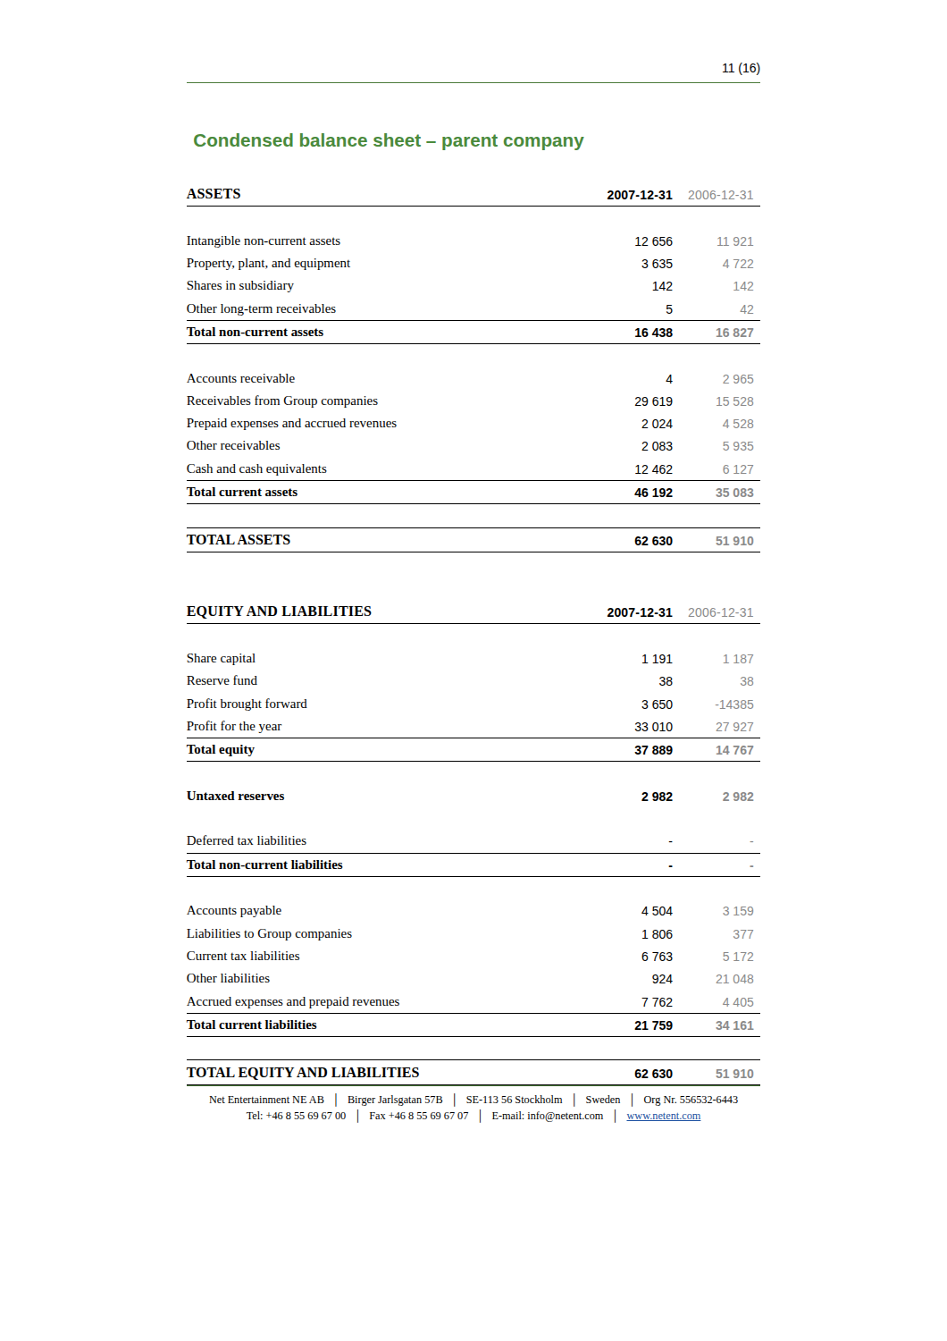11 (16)
Condensed balance sheet – parent company
| ASSETS | 2007-12-31 | 2006-12-31 |
| --- | --- | --- |
| Intangible non-current assets | 12 656 | 11 921 |
| Property, plant, and equipment | 3 635 | 4 722 |
| Shares in subsidiary | 142 | 142 |
| Other long-term receivables | 5 | 42 |
| Total non-current assets | 16 438 | 16 827 |
| Accounts receivable | 4 | 2 965 |
| Receivables from Group companies | 29 619 | 15 528 |
| Prepaid expenses and accrued revenues | 2 024 | 4 528 |
| Other receivables | 2 083 | 5 935 |
| Cash and cash equivalents | 12 462 | 6 127 |
| Total current assets | 46 192 | 35 083 |
| TOTAL ASSETS | 62 630 | 51 910 |
| EQUITY AND LIABILITIES | 2007-12-31 | 2006-12-31 |
| --- | --- | --- |
| Share capital | 1 191 | 1 187 |
| Reserve fund | 38 | 38 |
| Profit brought forward | 3 650 | -14385 |
| Profit for the year | 33 010 | 27 927 |
| Total equity | 37 889 | 14 767 |
| Untaxed reserves | 2 982 | 2 982 |
| Deferred tax liabilities | - | - |
| Total non-current liabilities | - | - |
| Accounts payable | 4 504 | 3 159 |
| Liabilities to Group companies | 1 806 | 377 |
| Current tax liabilities | 6 763 | 5 172 |
| Other liabilities | 924 | 21 048 |
| Accrued expenses and prepaid revenues | 7 762 | 4 405 |
| Total current liabilities | 21 759 | 34 161 |
| TOTAL EQUITY AND LIABILITIES | 62 630 | 51 910 |
Net Entertainment NE AB │ Birger Jarlsgatan 57B │ SE-113 56 Stockholm │ Sweden │ Org Nr. 556532-6443
Tel: +46 8 55 69 67 00 │ Fax +46 8 55 69 67 07 │ E-mail: info@netent.com │ www.netent.com